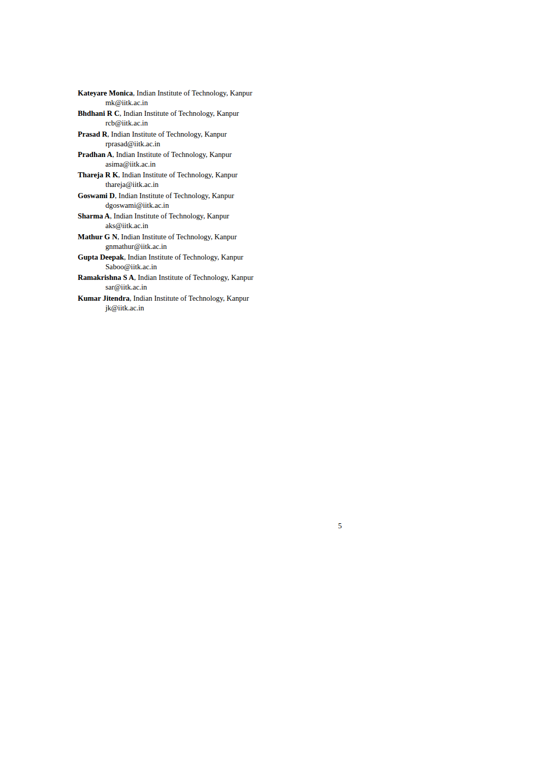Kateyare Monica, Indian Institute of Technology, Kanpurmk@iitk.ac.in
Bhdhani R C, Indian Institute of Technology, Kanpurrcb@iitk.ac.in
Prasad R, Indian Institute of Technology, Kanpurrprasad@iitk.ac.in
Pradhan A, Indian Institute of Technology, Kanpurasima@iitk.ac.in
Thareja R K, Indian Institute of Technology, Kanpurthareja@iitk.ac.in
Goswami D, Indian Institute of Technology, Kanpurdgoswami@iitk.ac.in
Sharma A, Indian Institute of Technology, Kanpuraks@iitk.ac.in
Mathur G N, Indian Institute of Technology, Kanpurgnmathur@iitk.ac.in
Gupta Deepak, Indian Institute of Technology, KanpurSaboo@iitk.ac.in
Ramakrishna S A, Indian Institute of Technology, Kanpursar@iitk.ac.in
Kumar Jitendra, Indian Institute of Technology, Kanpurjk@iitk.ac.in
5